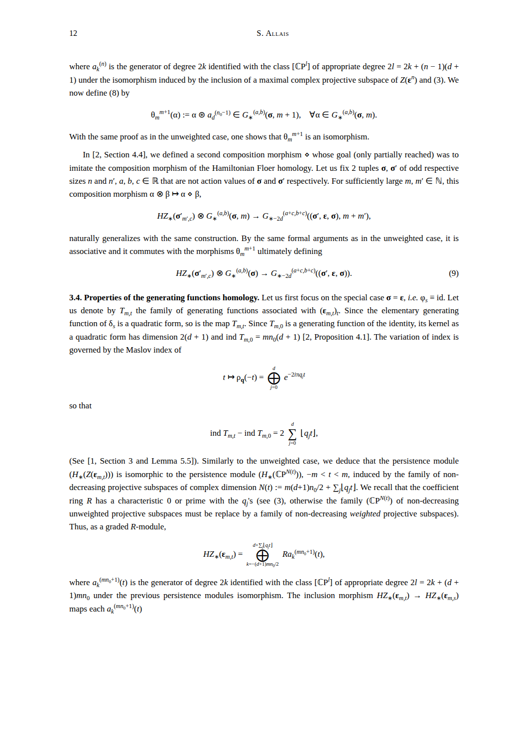12 S. Allais
where ak(n) is the generator of degree 2k identified with the class [ℂPl] of appropriate degree 2l = 2k + (n − 1)(d + 1) under the isomorphism induced by the inclusion of a maximal complex projective subspace of Z(εn) and (3). We now define (8) by
θmm+1(α) := α ⊛ ad(n0−1) ∈ G∗(a,b)(σ, m + 1), ∀α ∈ G∗(a,b)(σ, m).
With the same proof as in the unweighted case, one shows that θmm+1 is an isomorphism.
In [2, Section 4.4], we defined a second composition morphism ⋄ whose goal (only partially reached) was to imitate the composition morphism of the Hamiltonian Floer homology. Let us fix 2 tuples σ, σ′ of odd respective sizes n and n′, a, b, c ∈ ℝ that are not action values of σ and σ′ respectively. For sufficiently large m, m′ ∈ ℕ, this composition morphism α ⊗ β ↦ α ⋄ β,
HZ∗(σ′m′,c) ⊗ G∗(a,b)(σ, m) → G∗−2d(a+c,b+c)((σ′, ε, σ), m + m′),
naturally generalizes with the same construction. By the same formal arguments as in the unweighted case, it is associative and it commutes with the morphisms θmm+1 ultimately defining
HZ∗(σ′m′,c) ⊗ G∗(a,b)(σ) → G∗−2d(a+c,b+c)((σ′, ε, σ)). (9)
3.4. Properties of the generating functions homology. Let us first focus on the special case σ = ε, i.e. φs ≡ id. Let us denote by Tm,t the family of generating functions associated with (εm,t)t. Since the elementary generating function of δs is a quadratic form, so is the map Tm,t. Since Tm,0 is a generating function of the identity, its kernel as a quadratic form has dimension 2(d + 1) and ind Tm,0 = mn0(d + 1) [2, Proposition 4.1]. The variation of index is governed by the Maslov index of
t ↦ ρq(−t) = d⨁j=0 e−2iπqjt
so that
ind Tm,t − ind Tm,0 = 2 d∑j=0 ⌊qjt⌋,
(See [1, Section 3 and Lemma 5.5]). Similarly to the unweighted case, we deduce that the persistence module (H∗(Z(εm,t))) is isomorphic to the persistence module (H∗(ℂPN(t))), −m < t < m, induced by the family of non-decreasing projective subspaces of complex dimension N(t) := m(d+1)n0/2 + ∑j⌊qjt⌋. We recall that the coefficient ring R has a characteristic 0 or prime with the qj's (see (3), otherwise the family (ℂPN(t)) of non-decreasing unweighted projective subspaces must be replace by a family of non-decreasing weighted projective subspaces). Thus, as a graded R-module,
HZ∗(εm,t) = d+∑j⌊qjt⌋⨁k=−(d+1)mn0/2 Rak(mn0+1)(t),
where ak(mn0+1)(t) is the generator of degree 2k identified with the class [ℂPl] of appropriate degree 2l = 2k + (d + 1)mn0 under the previous persistence modules isomorphism. The inclusion morphism HZ∗(εm,t) → HZ∗(εm,s) maps each ak(mn0+1)(t)